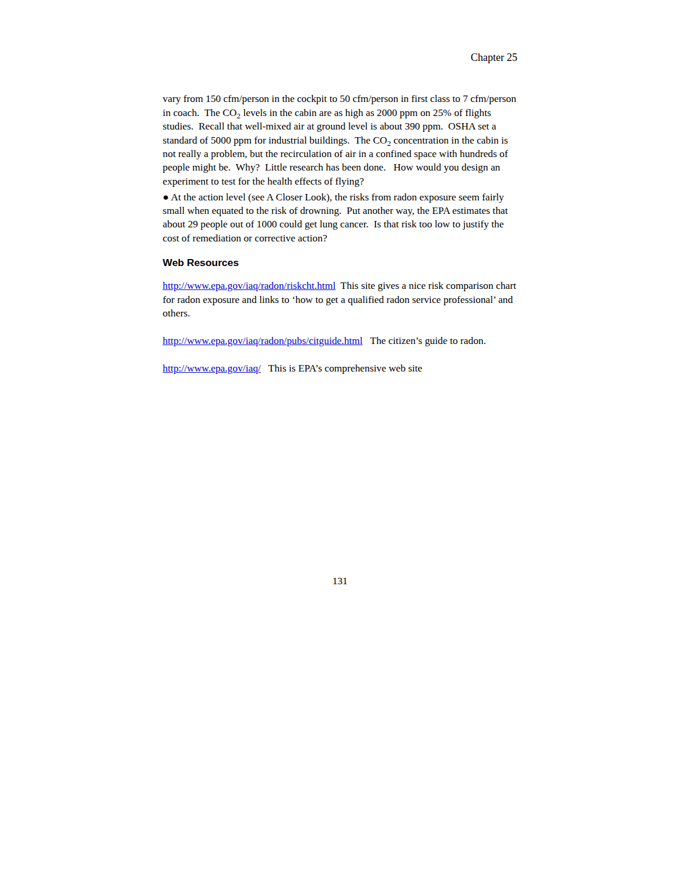Chapter 25
vary from 150 cfm/person in the cockpit to 50 cfm/person in first class to 7 cfm/person in coach. The CO2 levels in the cabin are as high as 2000 ppm on 25% of flights studies. Recall that well-mixed air at ground level is about 390 ppm. OSHA set a standard of 5000 ppm for industrial buildings. The CO2 concentration in the cabin is not really a problem, but the recirculation of air in a confined space with hundreds of people might be. Why? Little research has been done. How would you design an experiment to test for the health effects of flying?
● At the action level (see A Closer Look), the risks from radon exposure seem fairly small when equated to the risk of drowning. Put another way, the EPA estimates that about 29 people out of 1000 could get lung cancer. Is that risk too low to justify the cost of remediation or corrective action?
Web Resources
http://www.epa.gov/iaq/radon/riskcht.html This site gives a nice risk comparison chart for radon exposure and links to ‘how to get a qualified radon service professional’ and others.
http://www.epa.gov/iaq/radon/pubs/citguide.html The citizen’s guide to radon.
http://www.epa.gov/iaq/ This is EPA’s comprehensive web site
131